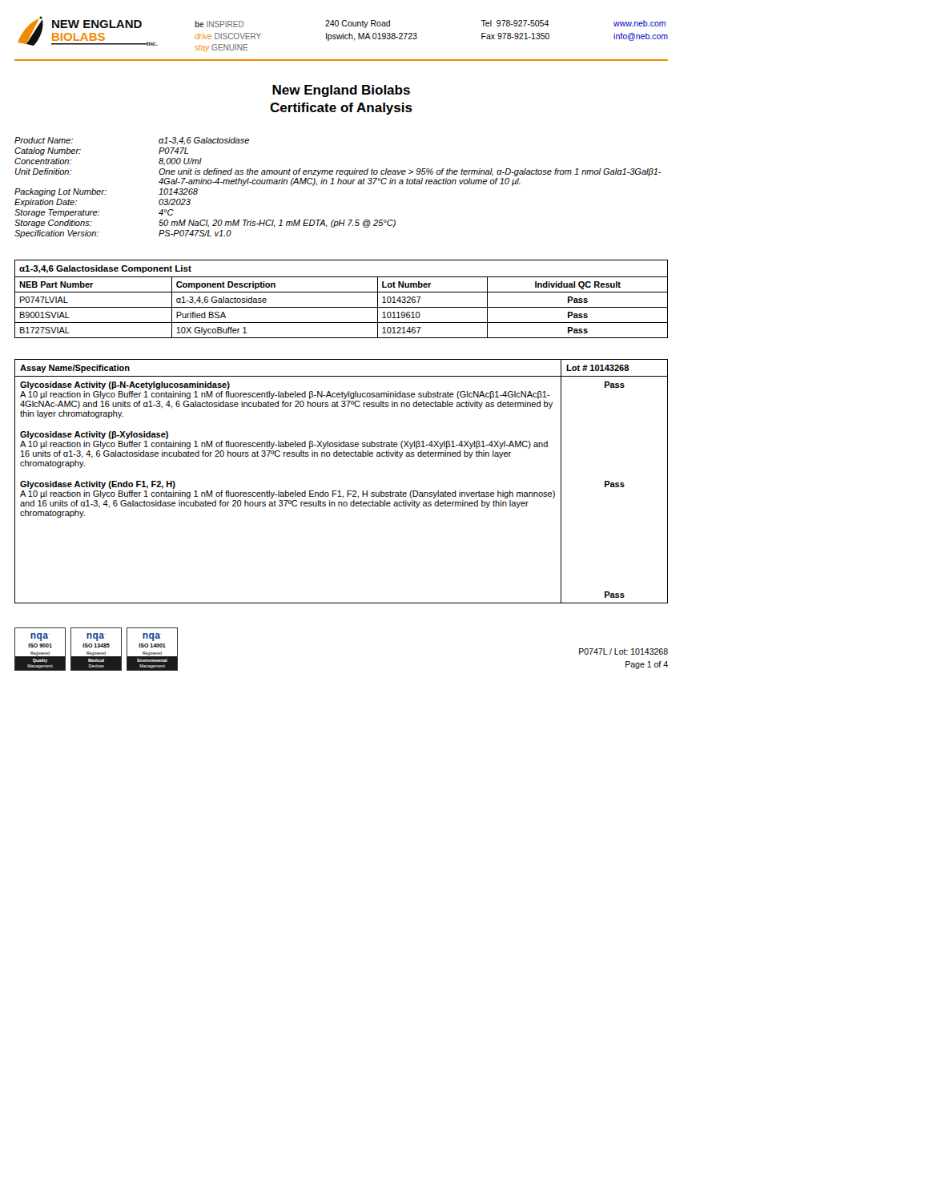be INSPIRED
drive DISCOVERY
stay GENUINE
240 County Road
Ipswich, MA 01938-2723
Tel 978-927-5054
Fax 978-921-1350
www.neb.com
info@neb.com
New England Biolabs
Certificate of Analysis
| Product Name: | α1-3,4,6 Galactosidase |
| Catalog Number: | P0747L |
| Concentration: | 8,000 U/ml |
| Unit Definition: | One unit is defined as the amount of enzyme required to cleave > 95% of the terminal, α-D-galactose from 1 nmol Galα1-3Galβ1-4Gal-7-amino-4-methyl-coumarin (AMC), in 1 hour at 37°C in a total reaction volume of 10 µl. |
| Packaging Lot Number: | 10143268 |
| Expiration Date: | 03/2023 |
| Storage Temperature: | 4°C |
| Storage Conditions: | 50 mM NaCl, 20 mM Tris-HCl, 1 mM EDTA, (pH 7.5 @ 25°C) |
| Specification Version: | PS-P0747S/L v1.0 |
α1-3,4,6 Galactosidase Component List
| NEB Part Number | Component Description | Lot Number | Individual QC Result |
| --- | --- | --- | --- |
| P0747LVIAL | α1-3,4,6 Galactosidase | 10143267 | Pass |
| B9001SVIAL | Purified BSA | 10119610 | Pass |
| B1727SVIAL | 10X GlycoBuffer 1 | 10121467 | Pass |
| Assay Name/Specification | Lot # 10143268 |
| --- | --- |
| Glycosidase Activity (β-N-Acetylglucosaminidase) A 10 µl reaction in Glyco Buffer 1 containing 1 nM of fluorescently-labeled β-N-Acetylglucosaminidase substrate (GlcNAcβ1-4GlcNAcβ1-4GlcNAc-AMC) and 16 units of α1-3, 4, 6 Galactosidase incubated for 20 hours at 37ºC results in no detectable activity as determined by thin layer chromatography. Glycosidase Activity (β-Xylosidase) A 10 µl reaction in Glyco Buffer 1 containing 1 nM of fluorescently-labeled β-Xylosidase substrate (Xylβ1-4Xylβ1-4Xylβ1-4Xyl-AMC) and 16 units of α1-3, 4, 6 Galactosidase incubated for 20 hours at 37ºC results in no detectable activity as determined by thin layer chromatography. Glycosidase Activity (Endo F1, F2, H) A 10 µl reaction in Glyco Buffer 1 containing 1 nM of fluorescently-labeled Endo F1, F2, H substrate (Dansylated invertase high mannose) and 16 units of α1-3, 4, 6 Galactosidase incubated for 20 hours at 37ºC results in no detectable activity as determined by thin layer chromatography. | Pass Pass Pass |
nqa.
ISO 9001
Registered
Quality Management
nqa.
ISO 13485
Registered
Medical Devices
nqa.
ISO 14001
Registered
Environmental Management
P0747L / Lot: 10143268
Page 1 of 4